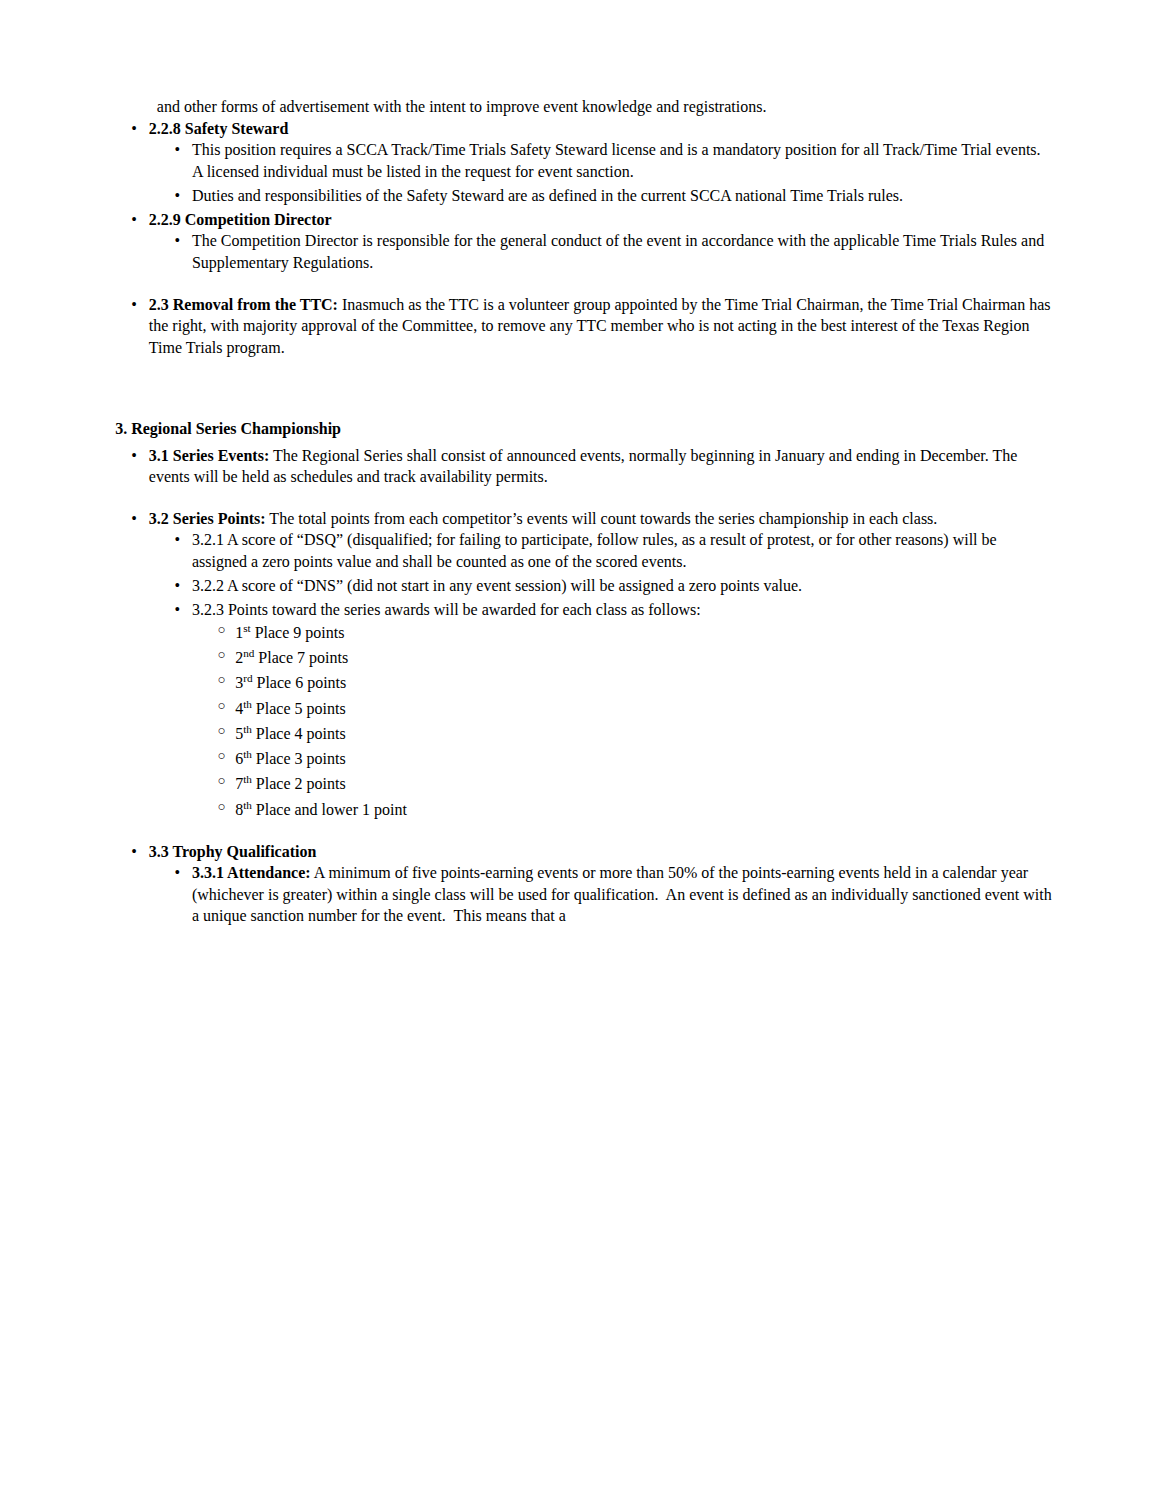and other forms of advertisement with the intent to improve event knowledge and registrations.
2.2.8 Safety Steward
This position requires a SCCA Track/Time Trials Safety Steward license and is a mandatory position for all Track/Time Trial events. A licensed individual must be listed in the request for event sanction.
Duties and responsibilities of the Safety Steward are as defined in the current SCCA national Time Trials rules.
2.2.9 Competition Director
The Competition Director is responsible for the general conduct of the event in accordance with the applicable Time Trials Rules and Supplementary Regulations.
2.3 Removal from the TTC: Inasmuch as the TTC is a volunteer group appointed by the Time Trial Chairman, the Time Trial Chairman has the right, with majority approval of the Committee, to remove any TTC member who is not acting in the best interest of the Texas Region Time Trials program.
3. Regional Series Championship
3.1 Series Events: The Regional Series shall consist of announced events, normally beginning in January and ending in December. The events will be held as schedules and track availability permits.
3.2 Series Points: The total points from each competitor’s events will count towards the series championship in each class.
3.2.1 A score of “DSQ” (disqualified; for failing to participate, follow rules, as a result of protest, or for other reasons) will be assigned a zero points value and shall be counted as one of the scored events.
3.2.2 A score of “DNS” (did not start in any event session) will be assigned a zero points value.
3.2.3 Points toward the series awards will be awarded for each class as follows:
1st Place 9 points
2nd Place 7 points
3rd Place 6 points
4th Place 5 points
5th Place 4 points
6th Place 3 points
7th Place 2 points
8th Place and lower 1 point
3.3 Trophy Qualification
3.3.1 Attendance: A minimum of five points-earning events or more than 50% of the points-earning events held in a calendar year (whichever is greater) within a single class will be used for qualification. An event is defined as an individually sanctioned event with a unique sanction number for the event. This means that a